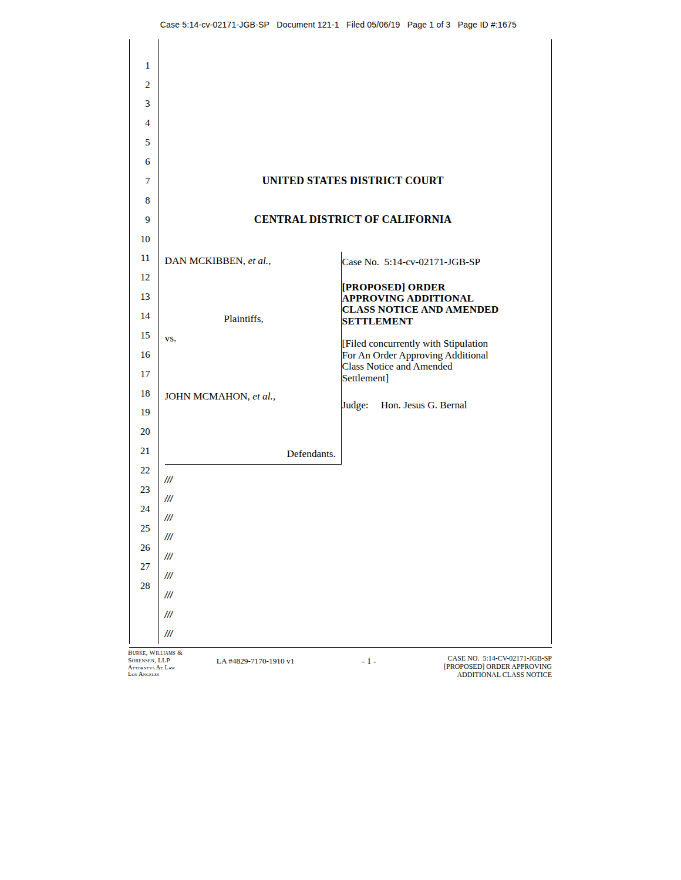Case 5:14-cv-02171-JGB-SP Document 121-1 Filed 05/06/19 Page 1 of 3 Page ID #:1675
1
2
3
4
5
6
7
8
9
10
11
12
13
14
15
16
17
18
19
20
21
22
23
24
25
26
27
28
UNITED STATES DISTRICT COURT
CENTRAL DISTRICT OF CALIFORNIA
| DAN MCKIBBEN, et al. , Plaintiffs, vs. JOHN MCMAHON, et al. , Defendants. | Case No. 5:14-cv-02171-JGB-SP [PROPOSED] ORDER APPROVING ADDITIONAL CLASS NOTICE AND AMENDED SETTLEMENT [Filed concurrently with Stipulation For An Order Approving Additional Class Notice and Amended Settlement] Judge: Hon. Jesus G. Bernal |
///
///
///
///
///
///
///
///
///
Burke, Williams &
Sorensen, LLP
Attorneys At Law
Los Angeles
LA #4829-7170-1910 v1
- 1 -
CASE NO. 5:14-CV-02171-JGB-SP
[PROPOSED] ORDER APPROVING
ADDITIONAL CLASS NOTICE